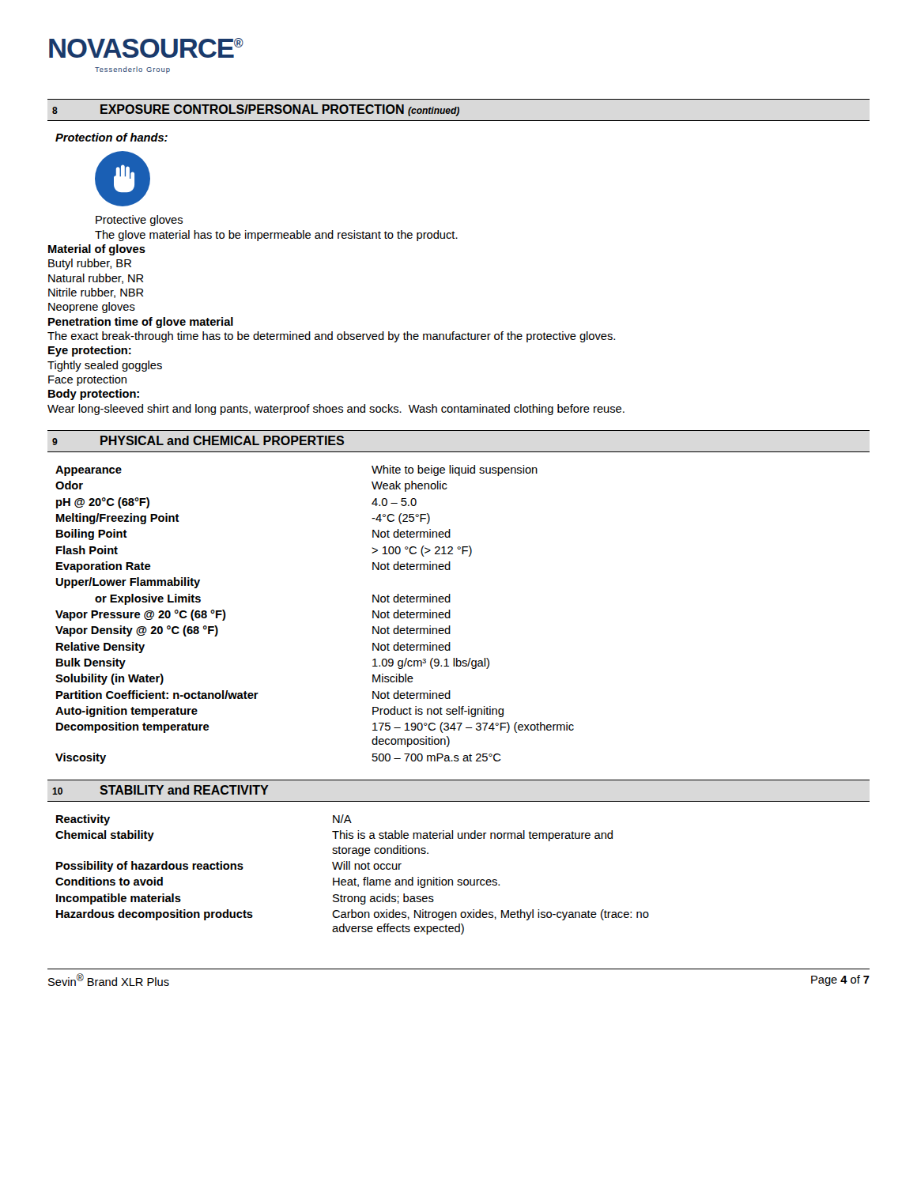NOVASOURCE®
Tessenderlo Group
8 EXPOSURE CONTROLS/PERSONAL PROTECTION (continued)
Protection of hands:
Protective gloves
The glove material has to be impermeable and resistant to the product.
Material of gloves
Butyl rubber, BR
Natural rubber, NR
Nitrile rubber, NBR
Neoprene gloves
Penetration time of glove material
The exact break-through time has to be determined and observed by the manufacturer of the protective gloves.
Eye protection:
Tightly sealed goggles
Face protection
Body protection:
Wear long-sleeved shirt and long pants, waterproof shoes and socks. Wash contaminated clothing before reuse.
9 PHYSICAL and CHEMICAL PROPERTIES
| Appearance | White to beige liquid suspension |
| Odor | Weak phenolic |
| pH @ 20°C (68°F) | 4.0 – 5.0 |
| Melting/Freezing Point | -4°C (25°F) |
| Boiling Point | Not determined |
| Flash Point | > 100 °C (> 212 °F) |
| Evaporation Rate | Not determined |
| Upper/Lower Flammability | |
| or Explosive Limits | Not determined |
| Vapor Pressure @ 20 °C (68 °F) | Not determined |
| Vapor Density @ 20 °C (68 °F) | Not determined |
| Relative Density | Not determined |
| Bulk Density | 1.09 g/cm³ (9.1 lbs/gal) |
| Solubility (in Water) | Miscible |
| Partition Coefficient: n-octanol/water | Not determined |
| Auto-ignition temperature | Product is not self-igniting |
| Decomposition temperature | 175 – 190°C (347 – 374°F) (exothermic decomposition) |
| Viscosity | 500 – 700 mPa.s at 25°C |
10 STABILITY and REACTIVITY
| Reactivity | N/A |
| Chemical stability | This is a stable material under normal temperature and storage conditions. |
| Possibility of hazardous reactions | Will not occur |
| Conditions to avoid | Heat, flame and ignition sources. |
| Incompatible materials | Strong acids; bases |
| Hazardous decomposition products | Carbon oxides, Nitrogen oxides, Methyl iso-cyanate (trace: no adverse effects expected) |
Sevin® Brand XLR Plus
Page 4 of 7